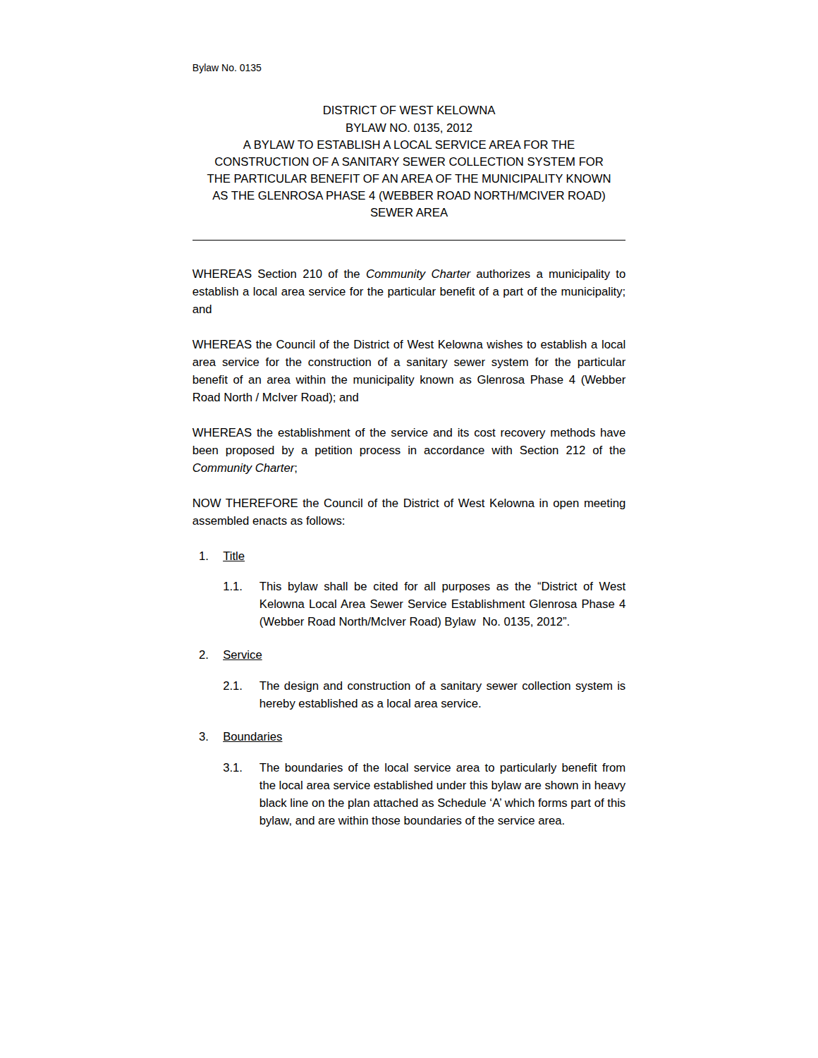Bylaw No. 0135
DISTRICT OF WEST KELOWNA
BYLAW NO. 0135, 2012
A BYLAW TO ESTABLISH A LOCAL SERVICE AREA FOR THE
CONSTRUCTION OF A SANITARY SEWER COLLECTION SYSTEM FOR
THE PARTICULAR BENEFIT OF AN AREA OF THE MUNICIPALITY KNOWN
AS THE GLENROSA PHASE 4 (WEBBER ROAD NORTH/MCIVER ROAD)
SEWER AREA
WHEREAS Section 210 of the Community Charter authorizes a municipality to establish a local area service for the particular benefit of a part of the municipality; and
WHEREAS the Council of the District of West Kelowna wishes to establish a local area service for the construction of a sanitary sewer system for the particular benefit of an area within the municipality known as Glenrosa Phase 4 (Webber Road North / McIver Road); and
WHEREAS the establishment of the service and its cost recovery methods have been proposed by a petition process in accordance with Section 212 of the Community Charter;
NOW THEREFORE the Council of the District of West Kelowna in open meeting assembled enacts as follows:
1. Title
1.1. This bylaw shall be cited for all purposes as the “District of West Kelowna Local Area Sewer Service Establishment Glenrosa Phase 4 (Webber Road North/McIver Road) Bylaw No. 0135, 2012”.
2. Service
2.1. The design and construction of a sanitary sewer collection system is hereby established as a local area service.
3. Boundaries
3.1. The boundaries of the local service area to particularly benefit from the local area service established under this bylaw are shown in heavy black line on the plan attached as Schedule ‘A’ which forms part of this bylaw, and are within those boundaries of the service area.